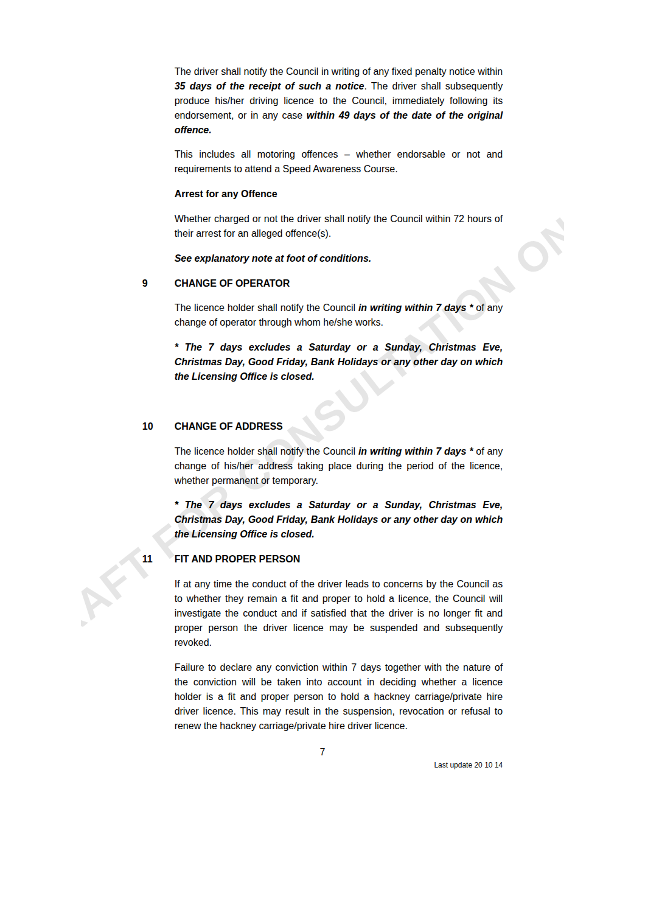DRAFT FOR CONSULTATION ONLY
The driver shall notify the Council in writing of any fixed penalty notice within 35 days of the receipt of such a notice. The driver shall subsequently produce his/her driving licence to the Council, immediately following its endorsement, or in any case within 49 days of the date of the original offence.
This includes all motoring offences – whether endorsable or not and requirements to attend a Speed Awareness Course.
Arrest for any Offence
Whether charged or not the driver shall notify the Council within 72 hours of their arrest for an alleged offence(s).
See explanatory note at foot of conditions.
9
CHANGE OF OPERATOR
The licence holder shall notify the Council in writing within 7 days * of any change of operator through whom he/she works.
* The 7 days excludes a Saturday or a Sunday, Christmas Eve, Christmas Day, Good Friday, Bank Holidays or any other day on which the Licensing Office is closed.
10
CHANGE OF ADDRESS
The licence holder shall notify the Council in writing within 7 days * of any change of his/her address taking place during the period of the licence, whether permanent or temporary.
* The 7 days excludes a Saturday or a Sunday, Christmas Eve, Christmas Day, Good Friday, Bank Holidays or any other day on which the Licensing Office is closed.
11
FIT AND PROPER PERSON
If at any time the conduct of the driver leads to concerns by the Council as to whether they remain a fit and proper to hold a licence, the Council will investigate the conduct and if satisfied that the driver is no longer fit and proper person the driver licence may be suspended and subsequently revoked.
Failure to declare any conviction within 7 days together with the nature of the conviction will be taken into account in deciding whether a licence holder is a fit and proper person to hold a hackney carriage/private hire driver licence. This may result in the suspension, revocation or refusal to renew the hackney carriage/private hire driver licence.
7
Last update 20 10 14